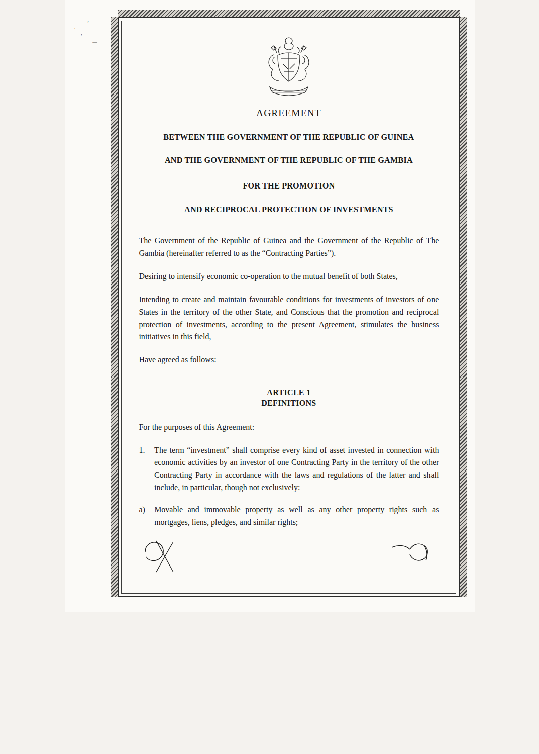, , , —
AGREEMENT
BETWEEN THE GOVERNMENT OF THE REPUBLIC OF GUINEA
AND THE GOVERNMENT OF THE REPUBLIC OF THE GAMBIA
FOR THE PROMOTION
AND RECIPROCAL PROTECTION OF INVESTMENTS
The Government of the Republic of Guinea and the Government of the Republic of The Gambia (hereinafter referred to as the “Contracting Parties”).
Desiring to intensify economic co-operation to the mutual benefit of both States,
Intending to create and maintain favourable conditions for investments of investors of one States in the territory of the other State, and Conscious that the promotion and reciprocal protection of investments, according to the present Agreement, stimulates the business initiatives in this field,
Have agreed as follows:
ARTICLE 1 DEFINITIONS
For the purposes of this Agreement:
The term “investment” shall comprise every kind of asset invested in connection with economic activities by an investor of one Contracting Party in the territory of the other Contracting Party in accordance with the laws and regulations of the latter and shall include, in particular, though not exclusively:
Movable and immovable property as well as any other property rights such as mortgages, liens, pledges, and similar rights;